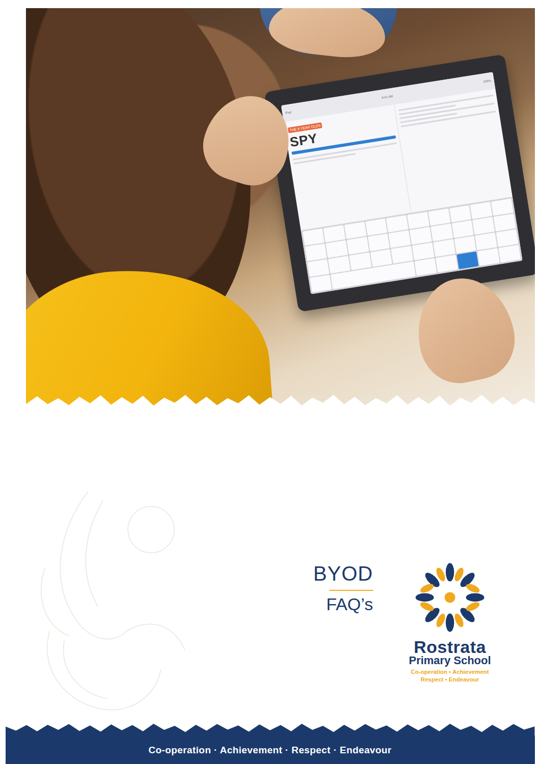iPad 9:41 AM 100%
THE 8 YEAR OLDS
SPY
BYOD
FAQ’s
Rostrata
Primary School
Co-operation • Achievement
Respect • Endeavour
Co-operation · Achievement · Respect · Endeavour